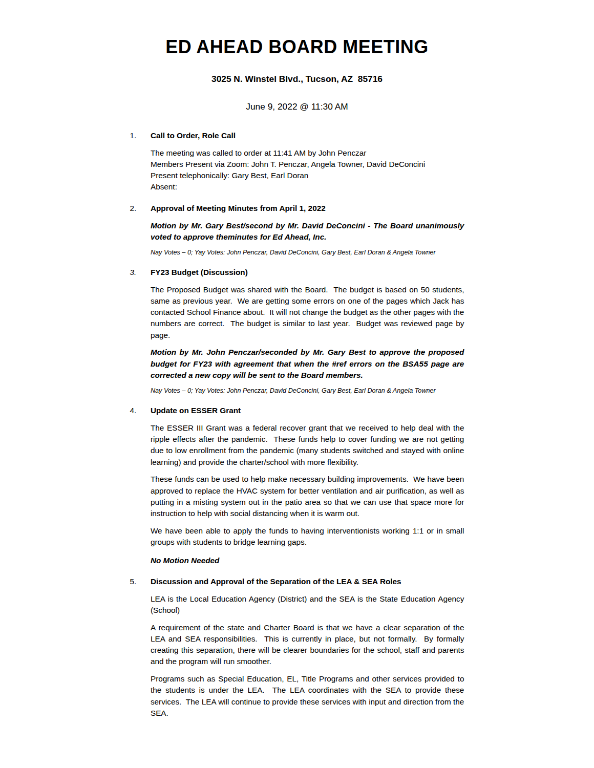ED AHEAD BOARD MEETING
3025 N. Winstel Blvd., Tucson, AZ 85716
June 9, 2022 @ 11:30 AM
1.
Call to Order, Role Call
The meeting was called to order at 11:41 AM by John Penczar
Members Present via Zoom: John T. Penczar, Angela Towner, David DeConcini
Present telephonically: Gary Best, Earl Doran
Absent:
2.
Approval of Meeting Minutes from April 1, 2022
Motion by Mr. Gary Best/second by Mr. David DeConcini - The Board unanimously voted to approve theminutes for Ed Ahead, Inc.
Nay Votes – 0; Yay Votes: John Penczar, David DeConcini, Gary Best, Earl Doran & Angela Towner
3.
FY23 Budget (Discussion)
The Proposed Budget was shared with the Board. The budget is based on 50 students, same as previous year. We are getting some errors on one of the pages which Jack has contacted School Finance about. It will not change the budget as the other pages with the numbers are correct. The budget is similar to last year. Budget was reviewed page by page.
Motion by Mr. John Penczar/seconded by Mr. Gary Best to approve the proposed budget for FY23 with agreement that when the #ref errors on the BSA55 page are corrected a new copy will be sent to the Board members.
Nay Votes – 0; Yay Votes: John Penczar, David DeConcini, Gary Best, Earl Doran & Angela Towner
4.
Update on ESSER Grant
The ESSER III Grant was a federal recover grant that we received to help deal with the ripple effects after the pandemic. These funds help to cover funding we are not getting due to low enrollment from the pandemic (many students switched and stayed with online learning) and provide the charter/school with more flexibility.
These funds can be used to help make necessary building improvements. We have been approved to replace the HVAC system for better ventilation and air purification, as well as putting in a misting system out in the patio area so that we can use that space more for instruction to help with social distancing when it is warm out.
We have been able to apply the funds to having interventionists working 1:1 or in small groups with students to bridge learning gaps.
No Motion Needed
5.
Discussion and Approval of the Separation of the LEA & SEA Roles
LEA is the Local Education Agency (District) and the SEA is the State Education Agency (School)
A requirement of the state and Charter Board is that we have a clear separation of the LEA and SEA responsibilities. This is currently in place, but not formally. By formally creating this separation, there will be clearer boundaries for the school, staff and parents and the program will run smoother.
Programs such as Special Education, EL, Title Programs and other services provided to the students is under the LEA. The LEA coordinates with the SEA to provide these services. The LEA will continue to provide these services with input and direction from the SEA.